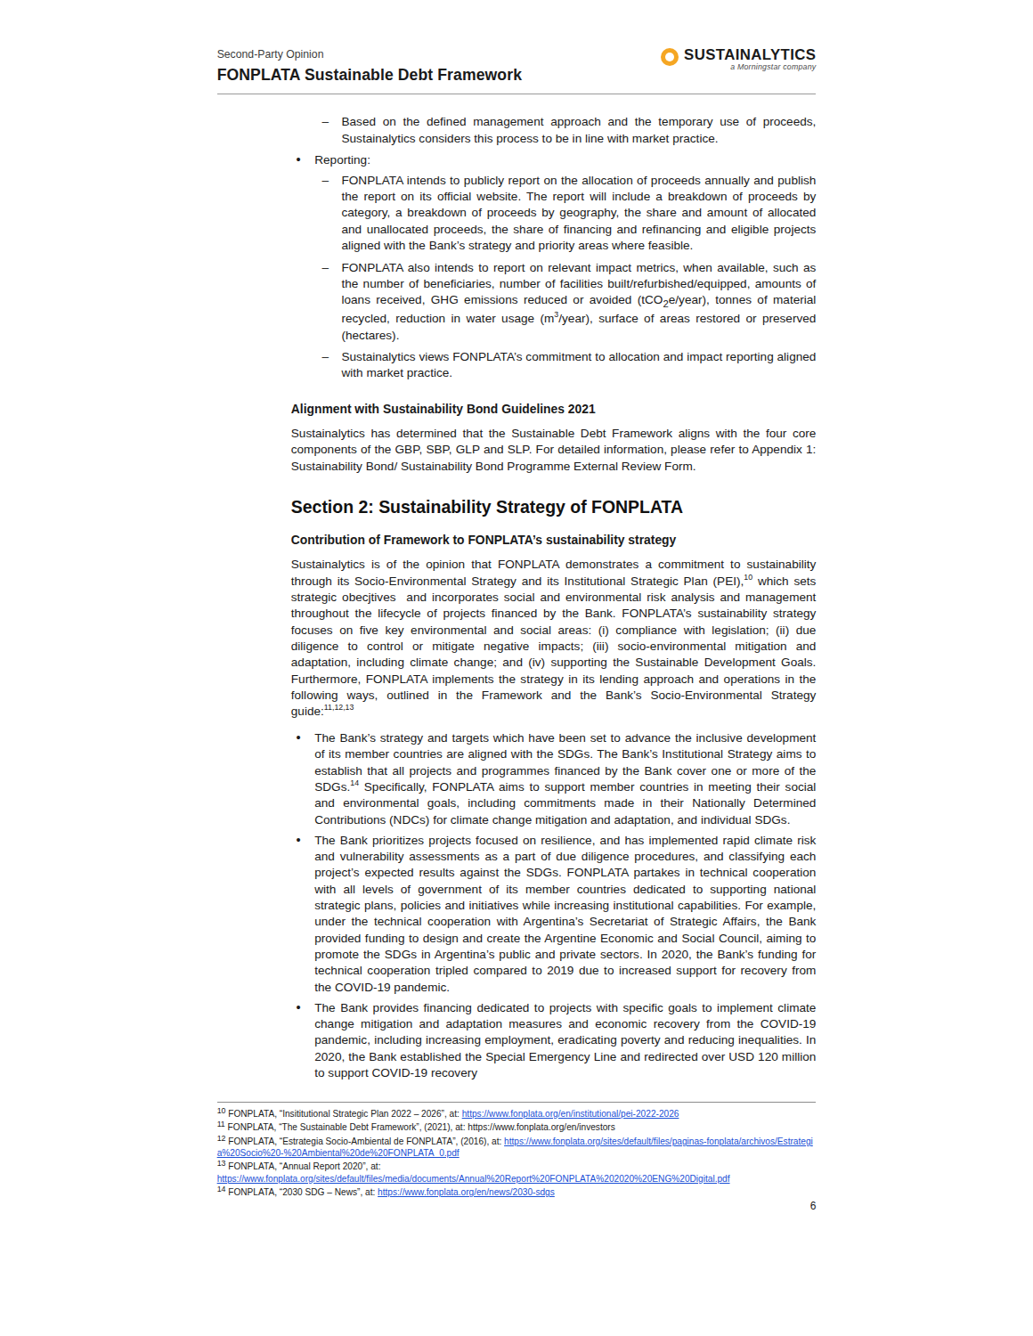Second-Party Opinion
FONPLATA Sustainable Debt Framework
SUSTAINALYTICS
a Morningstar company
Based on the defined management approach and the temporary use of proceeds, Sustainalytics considers this process to be in line with market practice.
Reporting:
FONPLATA intends to publicly report on the allocation of proceeds annually and publish the report on its official website. The report will include a breakdown of proceeds by category, a breakdown of proceeds by geography, the share and amount of allocated and unallocated proceeds, the share of financing and refinancing and eligible projects aligned with the Bank’s strategy and priority areas where feasible.
FONPLATA also intends to report on relevant impact metrics, when available, such as the number of beneficiaries, number of facilities built/refurbished/equipped, amounts of loans received, GHG emissions reduced or avoided (tCO2e/year), tonnes of material recycled, reduction in water usage (m3/year), surface of areas restored or preserved (hectares).
Sustainalytics views FONPLATA’s commitment to allocation and impact reporting aligned with market practice.
Alignment with Sustainability Bond Guidelines 2021
Sustainalytics has determined that the Sustainable Debt Framework aligns with the four core components of the GBP, SBP, GLP and SLP. For detailed information, please refer to Appendix 1: Sustainability Bond/ Sustainability Bond Programme External Review Form.
Section 2: Sustainability Strategy of FONPLATA
Contribution of Framework to FONPLATA’s sustainability strategy
Sustainalytics is of the opinion that FONPLATA demonstrates a commitment to sustainability through its Socio-Environmental Strategy and its Institutional Strategic Plan (PEI),10 which sets strategic obecjtives and incorporates social and environmental risk analysis and management throughout the lifecycle of projects financed by the Bank. FONPLATA’s sustainability strategy focuses on five key environmental and social areas: (i) compliance with legislation; (ii) due diligence to control or mitigate negative impacts; (iii) socio-environmental mitigation and adaptation, including climate change; and (iv) supporting the Sustainable Development Goals. Furthermore, FONPLATA implements the strategy in its lending approach and operations in the following ways, outlined in the Framework and the Bank’s Socio-Environmental Strategy guide:11,12,13
The Bank’s strategy and targets which have been set to advance the inclusive development of its member countries are aligned with the SDGs. The Bank’s Institutional Strategy aims to establish that all projects and programmes financed by the Bank cover one or more of the SDGs.14 Specifically, FONPLATA aims to support member countries in meeting their social and environmental goals, including commitments made in their Nationally Determined Contributions (NDCs) for climate change mitigation and adaptation, and individual SDGs.
The Bank prioritizes projects focused on resilience, and has implemented rapid climate risk and vulnerability assessments as a part of due diligence procedures, and classifying each project’s expected results against the SDGs. FONPLATA partakes in technical cooperation with all levels of government of its member countries dedicated to supporting national strategic plans, policies and initiatives while increasing institutional capabilities. For example, under the technical cooperation with Argentina’s Secretariat of Strategic Affairs, the Bank provided funding to design and create the Argentine Economic and Social Council, aiming to promote the SDGs in Argentina’s public and private sectors. In 2020, the Bank’s funding for technical cooperation tripled compared to 2019 due to increased support for recovery from the COVID-19 pandemic.
The Bank provides financing dedicated to projects with specific goals to implement climate change mitigation and adaptation measures and economic recovery from the COVID-19 pandemic, including increasing employment, eradicating poverty and reducing inequalities. In 2020, the Bank established the Special Emergency Line and redirected over USD 120 million to support COVID-19 recovery
10 FONPLATA, “Insititutional Strategic Plan 2022 – 2026”, at: https://www.fonplata.org/en/institutional/pei-2022-2026
11 FONPLATA, “The Sustainable Debt Framework”, (2021), at: https://www.fonplata.org/en/investors
12 FONPLATA, “Estrategia Socio-Ambiental de FONPLATA”, (2016), at: https://www.fonplata.org/sites/default/files/paginas-fonplata/archivos/Estrategia%20Socio%20-%20Ambiental%20de%20FONPLATA_0.pdf
13 FONPLATA, “Annual Report 2020”, at:
https://www.fonplata.org/sites/default/files/media/documents/Annual%20Report%20FONPLATA%202020%20ENG%20Digital.pdf
14 FONPLATA, “2030 SDG – News”, at: https://www.fonplata.org/en/news/2030-sdgs
6